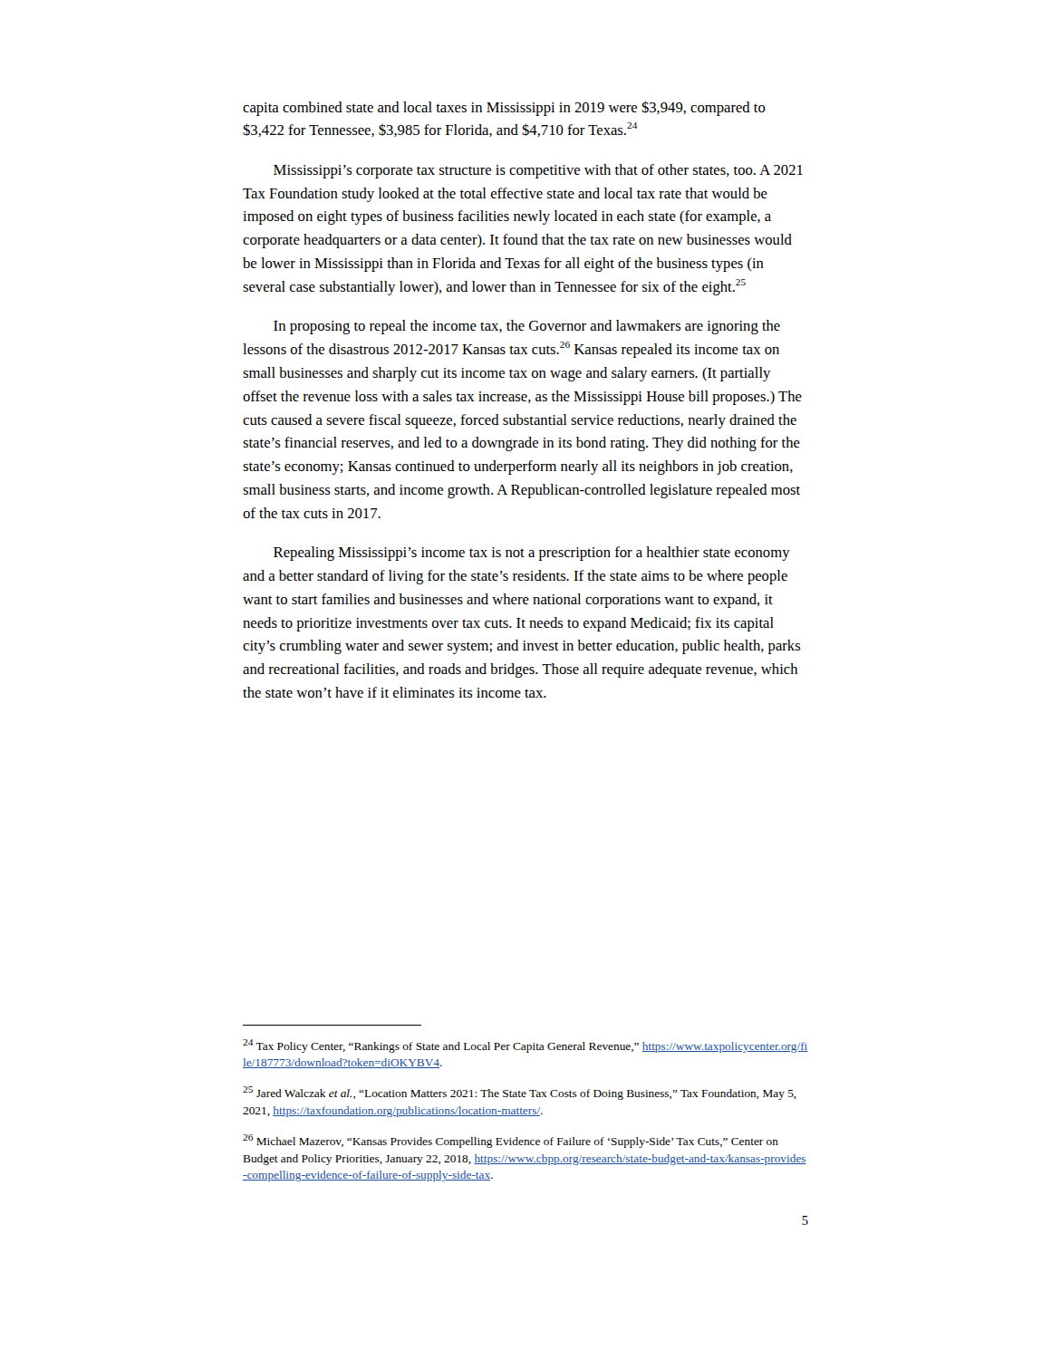capita combined state and local taxes in Mississippi in 2019 were $3,949, compared to $3,422 for Tennessee, $3,985 for Florida, and $4,710 for Texas.24
Mississippi’s corporate tax structure is competitive with that of other states, too. A 2021 Tax Foundation study looked at the total effective state and local tax rate that would be imposed on eight types of business facilities newly located in each state (for example, a corporate headquarters or a data center). It found that the tax rate on new businesses would be lower in Mississippi than in Florida and Texas for all eight of the business types (in several case substantially lower), and lower than in Tennessee for six of the eight.25
In proposing to repeal the income tax, the Governor and lawmakers are ignoring the lessons of the disastrous 2012-2017 Kansas tax cuts.26 Kansas repealed its income tax on small businesses and sharply cut its income tax on wage and salary earners. (It partially offset the revenue loss with a sales tax increase, as the Mississippi House bill proposes.) The cuts caused a severe fiscal squeeze, forced substantial service reductions, nearly drained the state’s financial reserves, and led to a downgrade in its bond rating. They did nothing for the state’s economy; Kansas continued to underperform nearly all its neighbors in job creation, small business starts, and income growth. A Republican-controlled legislature repealed most of the tax cuts in 2017.
Repealing Mississippi’s income tax is not a prescription for a healthier state economy and a better standard of living for the state’s residents. If the state aims to be where people want to start families and businesses and where national corporations want to expand, it needs to prioritize investments over tax cuts. It needs to expand Medicaid; fix its capital city’s crumbling water and sewer system; and invest in better education, public health, parks and recreational facilities, and roads and bridges. Those all require adequate revenue, which the state won’t have if it eliminates its income tax.
24 Tax Policy Center, “Rankings of State and Local Per Capita General Revenue,” https://www.taxpolicycenter.org/file/187773/download?token=diOKYBV4.
25 Jared Walczak et al., “Location Matters 2021: The State Tax Costs of Doing Business,” Tax Foundation, May 5, 2021, https://taxfoundation.org/publications/location-matters/.
26 Michael Mazerov, “Kansas Provides Compelling Evidence of Failure of ‘Supply-Side’ Tax Cuts,” Center on Budget and Policy Priorities, January 22, 2018, https://www.cbpp.org/research/state-budget-and-tax/kansas-provides-compelling-evidence-of-failure-of-supply-side-tax.
5